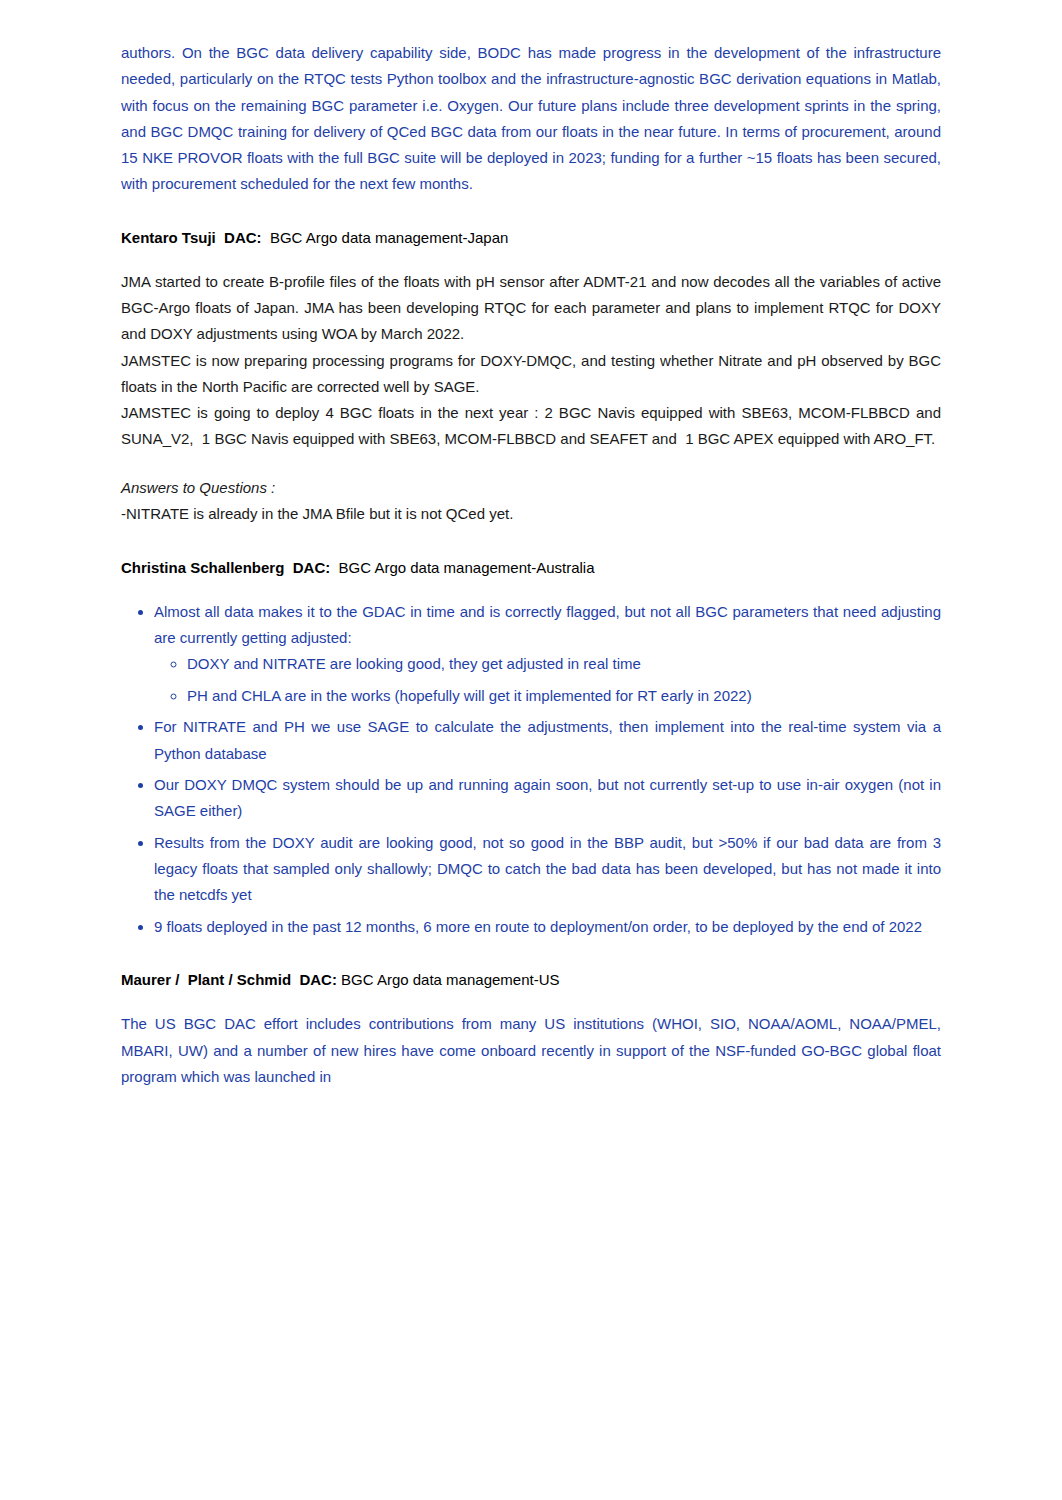authors. On the BGC data delivery capability side, BODC has made progress in the development of the infrastructure needed, particularly on the RTQC tests Python toolbox and the infrastructure-agnostic BGC derivation equations in Matlab, with focus on the remaining BGC parameter i.e. Oxygen. Our future plans include three development sprints in the spring, and BGC DMQC training for delivery of QCed BGC data from our floats in the near future. In terms of procurement, around 15 NKE PROVOR floats with the full BGC suite will be deployed in 2023; funding for a further ~15 floats has been secured, with procurement scheduled for the next few months.
Kentaro Tsuji DAC: BGC Argo data management-Japan
JMA started to create B-profile files of the floats with pH sensor after ADMT-21 and now decodes all the variables of active BGC-Argo floats of Japan. JMA has been developing RTQC for each parameter and plans to implement RTQC for DOXY and DOXY adjustments using WOA by March 2022.
JAMSTEC is now preparing processing programs for DOXY-DMQC, and testing whether Nitrate and pH observed by BGC floats in the North Pacific are corrected well by SAGE.
JAMSTEC is going to deploy 4 BGC floats in the next year : 2 BGC Navis equipped with SBE63, MCOM-FLBBCD and SUNA_V2, 1 BGC Navis equipped with SBE63, MCOM-FLBBCD and SEAFET and 1 BGC APEX equipped with ARO_FT.
Answers to Questions :
-NITRATE is already in the JMA Bfile but it is not QCed yet.
Christina Schallenberg DAC: BGC Argo data management-Australia
Almost all data makes it to the GDAC in time and is correctly flagged, but not all BGC parameters that need adjusting are currently getting adjusted:
DOXY and NITRATE are looking good, they get adjusted in real time
PH and CHLA are in the works (hopefully will get it implemented for RT early in 2022)
For NITRATE and PH we use SAGE to calculate the adjustments, then implement into the real-time system via a Python database
Our DOXY DMQC system should be up and running again soon, but not currently set-up to use in-air oxygen (not in SAGE either)
Results from the DOXY audit are looking good, not so good in the BBP audit, but >50% if our bad data are from 3 legacy floats that sampled only shallowly; DMQC to catch the bad data has been developed, but has not made it into the netcdfs yet
9 floats deployed in the past 12 months, 6 more en route to deployment/on order, to be deployed by the end of 2022
Maurer / Plant / Schmid DAC: BGC Argo data management-US
The US BGC DAC effort includes contributions from many US institutions (WHOI, SIO, NOAA/AOML, NOAA/PMEL, MBARI, UW) and a number of new hires have come onboard recently in support of the NSF-funded GO-BGC global float program which was launched in